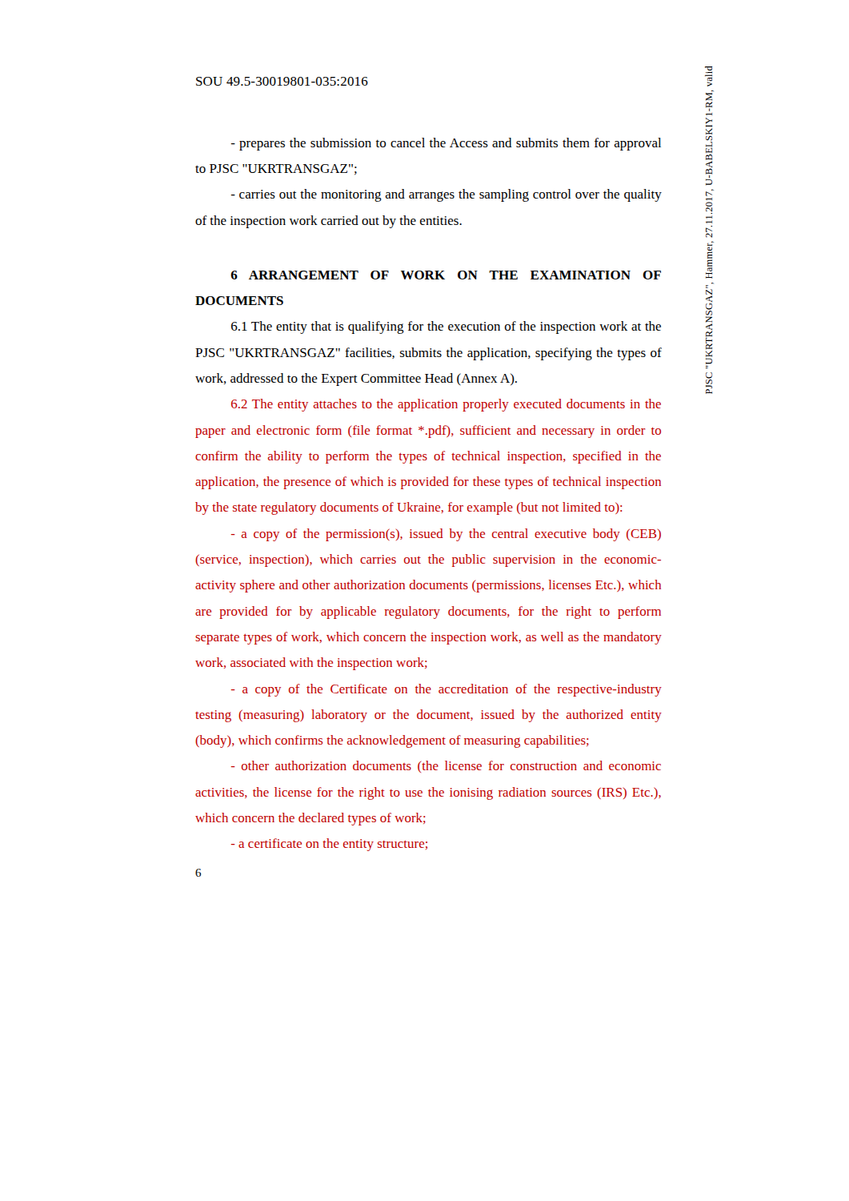PJSC "UKRTRANSGAZ", Hammer, 27.11.2017, U-BABELSKIY1-RM, valid
SOU 49.5-30019801-035:2016
- prepares the submission to cancel the Access and submits them for approval to PJSC "UKRTRANSGAZ";
- carries out the monitoring and arranges the sampling control over the quality of the inspection work carried out by the entities.
6 ARRANGEMENT OF WORK ON THE EXAMINATION OF DOCUMENTS
6.1 The entity that is qualifying for the execution of the inspection work at the PJSC "UKRTRANSGAZ" facilities, submits the application, specifying the types of work, addressed to the Expert Committee Head (Annex A).
6.2 The entity attaches to the application properly executed documents in the paper and electronic form (file format *.pdf), sufficient and necessary in order to confirm the ability to perform the types of technical inspection, specified in the application, the presence of which is provided for these types of technical inspection by the state regulatory documents of Ukraine, for example (but not limited to):
- a copy of the permission(s), issued by the central executive body (CEB) (service, inspection), which carries out the public supervision in the economic-activity sphere and other authorization documents (permissions, licenses Etc.), which are provided for by applicable regulatory documents, for the right to perform separate types of work, which concern the inspection work, as well as the mandatory work, associated with the inspection work;
- a copy of the Certificate on the accreditation of the respective-industry testing (measuring) laboratory or the document, issued by the authorized entity (body), which confirms the acknowledgement of measuring capabilities;
- other authorization documents (the license for construction and economic activities, the license for the right to use the ionising radiation sources (IRS) Etc.), which concern the declared types of work;
- a certificate on the entity structure;
6